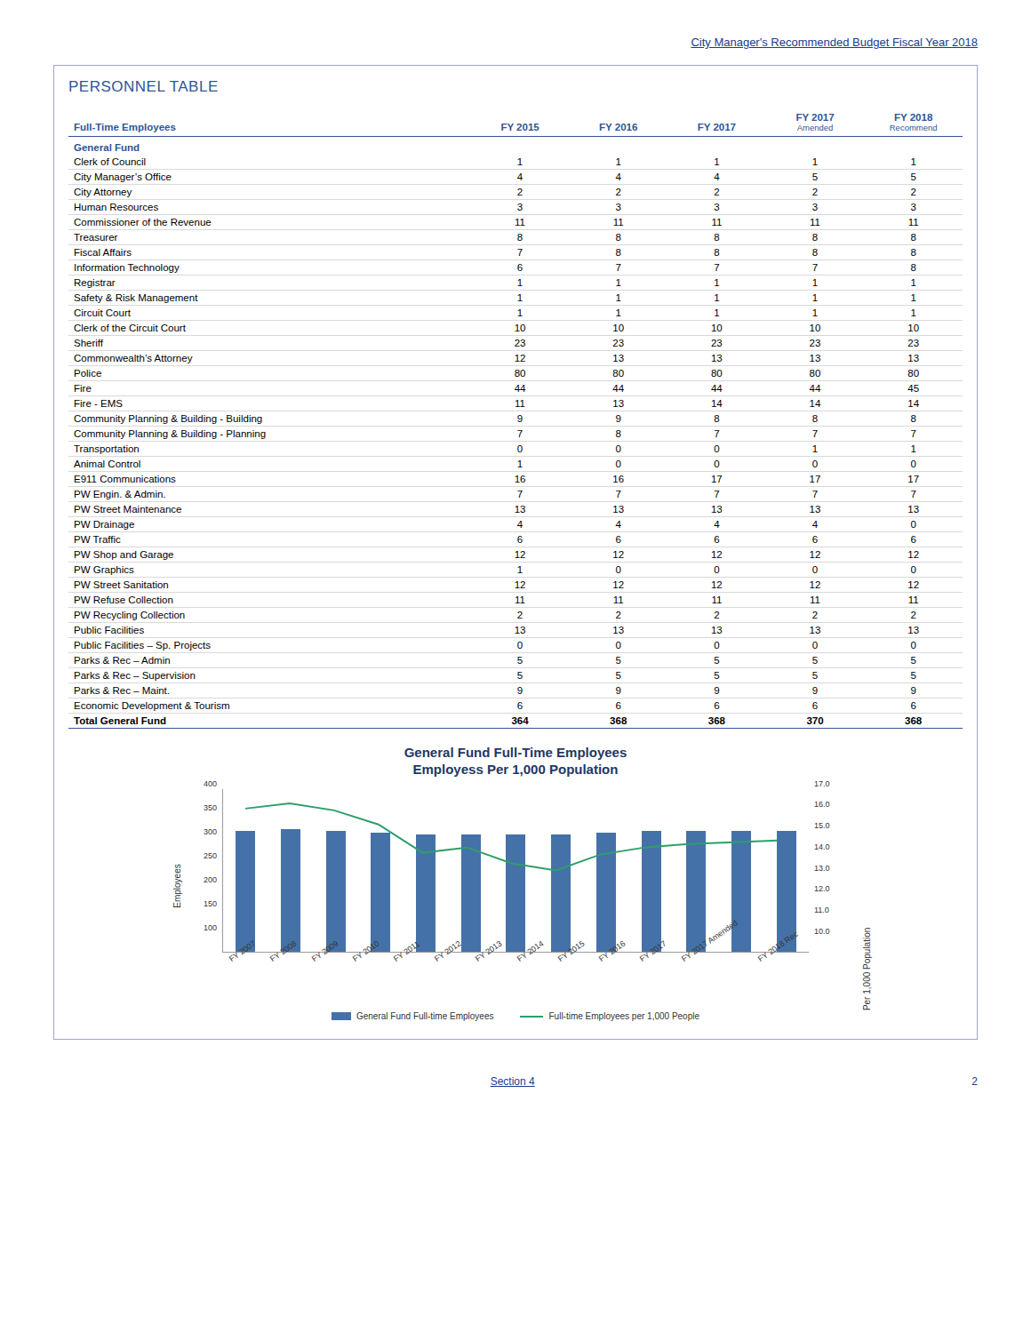City Manager's Recommended Budget Fiscal Year 2018
PERSONNEL TABLE
| Full-Time Employees | FY 2015 | FY 2016 | FY 2017 | FY 2017 Amended | FY 2018 Recommend |
| --- | --- | --- | --- | --- | --- |
| General Fund |
| Clerk of Council | 1 | 1 | 1 | 1 | 1 |
| City Manager’s Office | 4 | 4 | 4 | 5 | 5 |
| City Attorney | 2 | 2 | 2 | 2 | 2 |
| Human Resources | 3 | 3 | 3 | 3 | 3 |
| Commissioner of the Revenue | 11 | 11 | 11 | 11 | 11 |
| Treasurer | 8 | 8 | 8 | 8 | 8 |
| Fiscal Affairs | 7 | 8 | 8 | 8 | 8 |
| Information Technology | 6 | 7 | 7 | 7 | 8 |
| Registrar | 1 | 1 | 1 | 1 | 1 |
| Safety & Risk Management | 1 | 1 | 1 | 1 | 1 |
| Circuit Court | 1 | 1 | 1 | 1 | 1 |
| Clerk of the Circuit Court | 10 | 10 | 10 | 10 | 10 |
| Sheriff | 23 | 23 | 23 | 23 | 23 |
| Commonwealth’s Attorney | 12 | 13 | 13 | 13 | 13 |
| Police | 80 | 80 | 80 | 80 | 80 |
| Fire | 44 | 44 | 44 | 44 | 45 |
| Fire - EMS | 11 | 13 | 14 | 14 | 14 |
| Community Planning & Building - Building | 9 | 9 | 8 | 8 | 8 |
| Community Planning & Building - Planning | 7 | 8 | 7 | 7 | 7 |
| Transportation | 0 | 0 | 0 | 1 | 1 |
| Animal Control | 1 | 0 | 0 | 0 | 0 |
| E911 Communications | 16 | 16 | 17 | 17 | 17 |
| PW Engin. & Admin. | 7 | 7 | 7 | 7 | 7 |
| PW Street Maintenance | 13 | 13 | 13 | 13 | 13 |
| PW Drainage | 4 | 4 | 4 | 4 | 0 |
| PW Traffic | 6 | 6 | 6 | 6 | 6 |
| PW Shop and Garage | 12 | 12 | 12 | 12 | 12 |
| PW Graphics | 1 | 0 | 0 | 0 | 0 |
| PW Street Sanitation | 12 | 12 | 12 | 12 | 12 |
| PW Refuse Collection | 11 | 11 | 11 | 11 | 11 |
| PW Recycling Collection | 2 | 2 | 2 | 2 | 2 |
| Public Facilities | 13 | 13 | 13 | 13 | 13 |
| Public Facilities – Sp. Projects | 0 | 0 | 0 | 0 | 0 |
| Parks & Rec – Admin | 5 | 5 | 5 | 5 | 5 |
| Parks & Rec – Supervision | 5 | 5 | 5 | 5 | 5 |
| Parks & Rec – Maint. | 9 | 9 | 9 | 9 | 9 |
| Economic Development & Tourism | 6 | 6 | 6 | 6 | 6 |
| Total General Fund | 364 | 368 | 368 | 370 | 368 |
General Fund Full-Time Employees
Employess Per 1,000 Population
Employees
Per 1,000 Population
400 350 300 250 200 150 100
17.0 16.0 15.0 14.0 13.0 12.0 11.0 10.0
FY 2007 FY 2008 FY 2009 FY 2010 FY 2011 FY 2012 FY 2013 FY 2014 FY 2015 FY 2016 FY 2017 FY 2017 Amended FY 2018 Rec
General Fund Full-time Employees
Full-time Employees per 1,000 People
Section 4 2